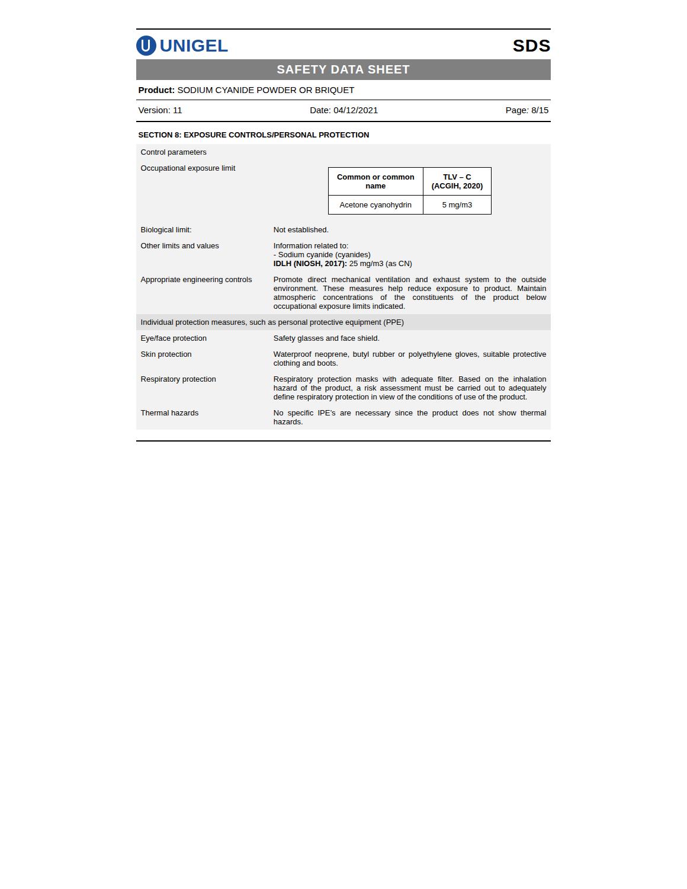UNIGEL
SDS
SAFETY DATA SHEET
Product: SODIUM CYANIDE POWDER OR BRIQUET
Version: 11
Date: 04/12/2021
Page: 8/15
SECTION 8: EXPOSURE CONTROLS/PERSONAL PROTECTION
| Control parameters |
| Occupational exposure limit | / Common or common name / TLV – C (ACGIH, 2020) / / --- / --- / / Acetone cyanohydrin / 5 mg/m3 / |
| Biological limit: | Not established. |
| Other limits and values | Information related to: - Sodium cyanide (cyanides) IDLH (NIOSH, 2017): 25 mg/m3 (as CN) |
| Appropriate engineering controls | Promote direct mechanical ventilation and exhaust system to the outside environment. These measures help reduce exposure to product. Maintain atmospheric concentrations of the constituents of the product below occupational exposure limits indicated. |
| Individual protection measures, such as personal protective equipment (PPE) |
| Eye/face protection | Safety glasses and face shield. |
| Skin protection | Waterproof neoprene, butyl rubber or polyethylene gloves, suitable protective clothing and boots. |
| Respiratory protection | Respiratory protection masks with adequate filter. Based on the inhalation hazard of the product, a risk assessment must be carried out to adequately define respiratory protection in view of the conditions of use of the product. |
| Thermal hazards | No specific IPE’s are necessary since the product does not show thermal hazards. |